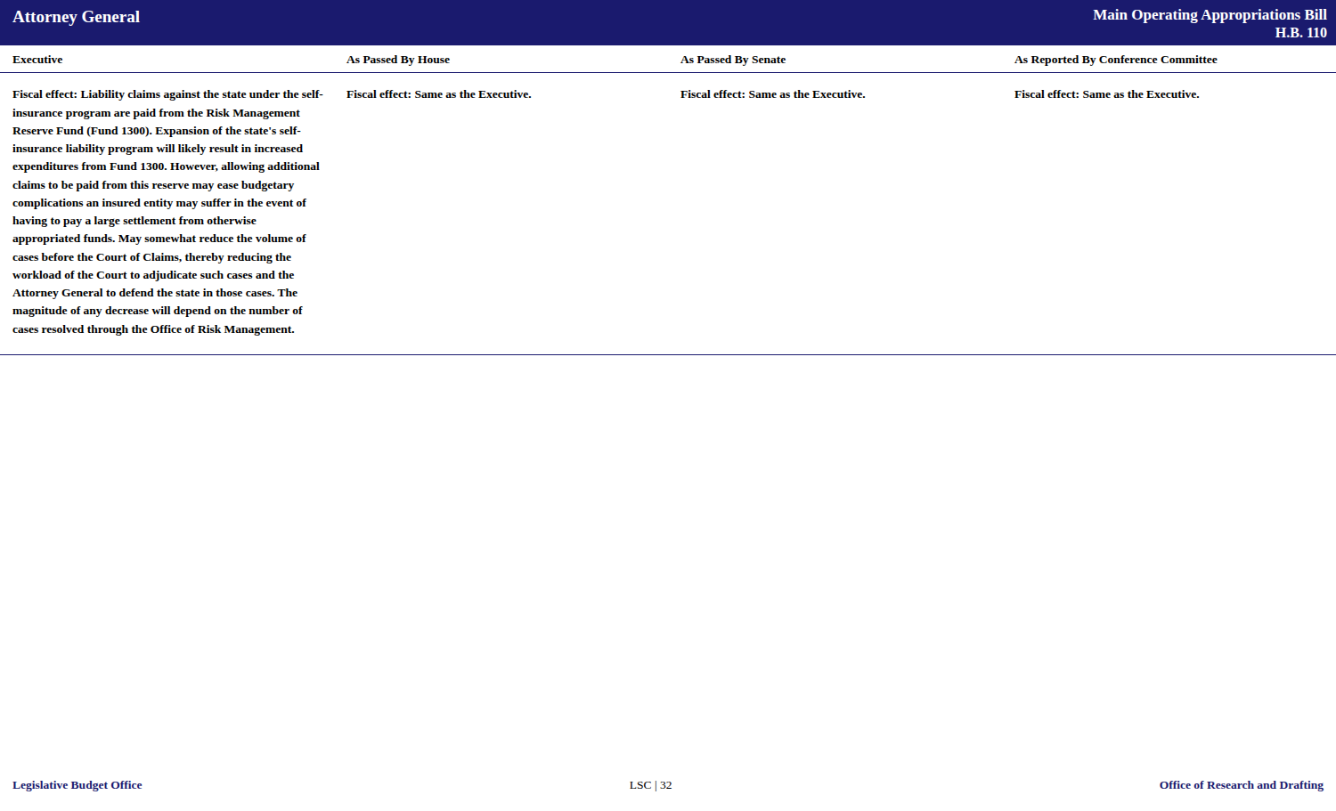Attorney General
Main Operating Appropriations Bill
H.B. 110
| Executive | As Passed By House | As Passed By Senate | As Reported By Conference Committee |
| --- | --- | --- | --- |
| Fiscal effect: Liability claims against the state under the self-insurance program are paid from the Risk Management Reserve Fund (Fund 1300). Expansion of the state's self-insurance liability program will likely result in increased expenditures from Fund 1300. However, allowing additional claims to be paid from this reserve may ease budgetary complications an insured entity may suffer in the event of having to pay a large settlement from otherwise appropriated funds. May somewhat reduce the volume of cases before the Court of Claims, thereby reducing the workload of the Court to adjudicate such cases and the Attorney General to defend the state in those cases. The magnitude of any decrease will depend on the number of cases resolved through the Office of Risk Management. | Fiscal effect: Same as the Executive. | Fiscal effect: Same as the Executive. | Fiscal effect: Same as the Executive. |
Legislative Budget Office
LSC | 32
Office of Research and Drafting